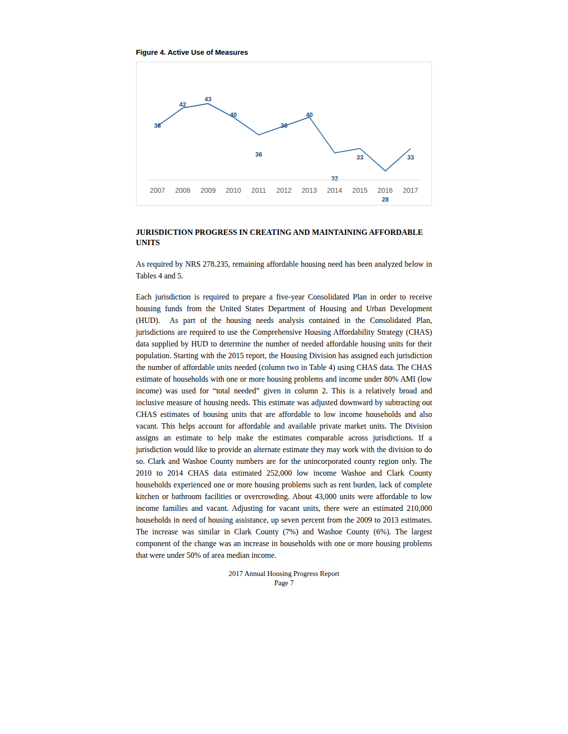Figure 4. Active Use of Measures
Mapping: x = 45 + i*91 ; y = 330 - ((v-26)/19)*250
38
42
43
40
36
38
40
32
33
28
33
2007 2008 2009 2010 2011 2012 2013 2014 2015 2016 2017
JURISDICTION PROGRESS IN CREATING AND MAINTAINING AFFORDABLE UNITS
As required by NRS 278.235, remaining affordable housing need has been analyzed below in Tables 4 and 5.
Each jurisdiction is required to prepare a five-year Consolidated Plan in order to receive housing funds from the United States Department of Housing and Urban Development (HUD). As part of the housing needs analysis contained in the Consolidated Plan, jurisdictions are required to use the Comprehensive Housing Affordability Strategy (CHAS) data supplied by HUD to determine the number of needed affordable housing units for their population. Starting with the 2015 report, the Housing Division has assigned each jurisdiction the number of affordable units needed (column two in Table 4) using CHAS data. The CHAS estimate of households with one or more housing problems and income under 80% AMI (low income) was used for “total needed” given in column 2. This is a relatively broad and inclusive measure of housing needs. This estimate was adjusted downward by subtracting out CHAS estimates of housing units that are affordable to low income households and also vacant. This helps account for affordable and available private market units. The Division assigns an estimate to help make the estimates comparable across jurisdictions. If a jurisdiction would like to provide an alternate estimate they may work with the division to do so. Clark and Washoe County numbers are for the unincorporated county region only. The 2010 to 2014 CHAS data estimated 252,000 low income Washoe and Clark County households experienced one or more housing problems such as rent burden, lack of complete kitchen or bathroom facilities or overcrowding. About 43,000 units were affordable to low income families and vacant. Adjusting for vacant units, there were an estimated 210,000 households in need of housing assistance, up seven percent from the 2009 to 2013 estimates. The increase was similar in Clark County (7%) and Washoe County (6%). The largest component of the change was an increase in households with one or more housing problems that were under 50% of area median income.
2017 Annual Housing Progress Report
Page 7